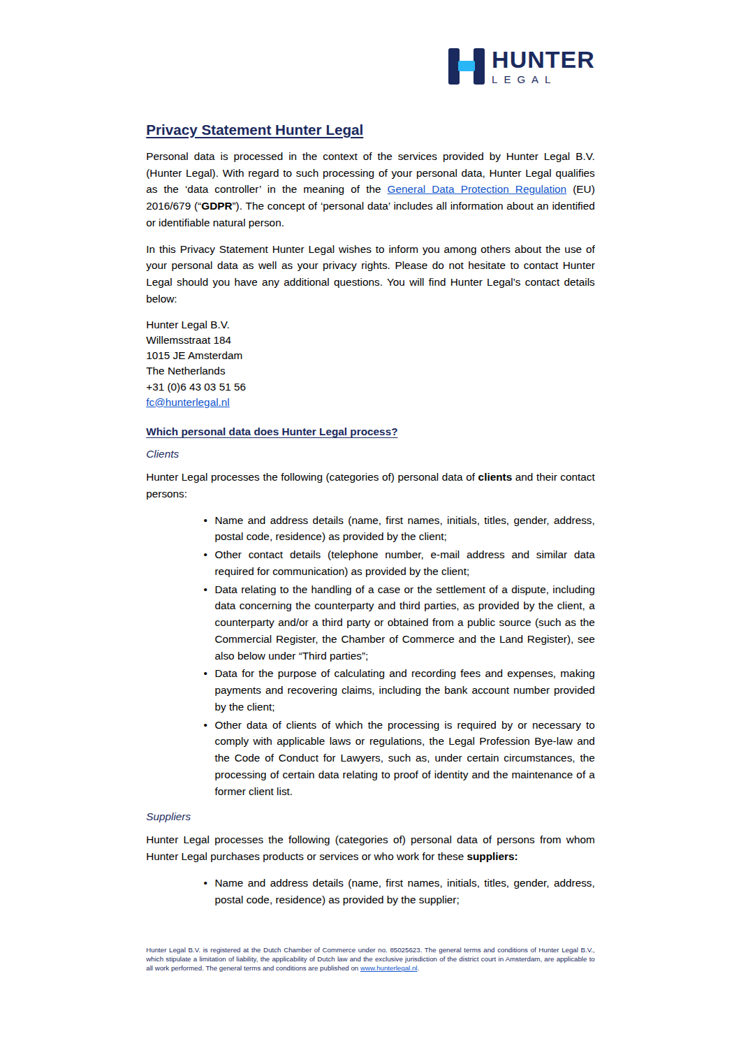HUNTER
LEGAL
Privacy Statement Hunter Legal
Personal data is processed in the context of the services provided by Hunter Legal B.V. (Hunter Legal). With regard to such processing of your personal data, Hunter Legal qualifies as the ‘data controller’ in the meaning of the General Data Protection Regulation (EU) 2016/679 (“GDPR”). The concept of ‘personal data’ includes all information about an identified or identifiable natural person.
In this Privacy Statement Hunter Legal wishes to inform you among others about the use of your personal data as well as your privacy rights. Please do not hesitate to contact Hunter Legal should you have any additional questions. You will find Hunter Legal’s contact details below:
Hunter Legal B.V.
Willemsstraat 184
1015 JE Amsterdam
The Netherlands
+31 (0)6 43 03 51 56
fc@hunterlegal.nl
Which personal data does Hunter Legal process?
Clients
Hunter Legal processes the following (categories of) personal data of clients and their contact persons:
Name and address details (name, first names, initials, titles, gender, address, postal code, residence) as provided by the client;
Other contact details (telephone number, e-mail address and similar data required for communication) as provided by the client;
Data relating to the handling of a case or the settlement of a dispute, including data concerning the counterparty and third parties, as provided by the client, a counterparty and/or a third party or obtained from a public source (such as the Commercial Register, the Chamber of Commerce and the Land Register), see also below under “Third parties”;
Data for the purpose of calculating and recording fees and expenses, making payments and recovering claims, including the bank account number provided by the client;
Other data of clients of which the processing is required by or necessary to comply with applicable laws or regulations, the Legal Profession Bye-law and the Code of Conduct for Lawyers, such as, under certain circumstances, the processing of certain data relating to proof of identity and the maintenance of a former client list.
Suppliers
Hunter Legal processes the following (categories of) personal data of persons from whom Hunter Legal purchases products or services or who work for these suppliers:
Name and address details (name, first names, initials, titles, gender, address, postal code, residence) as provided by the supplier;
Hunter Legal B.V. is registered at the Dutch Chamber of Commerce under no. 85025623. The general terms and conditions of Hunter Legal B.V., which stipulate a limitation of liability, the applicability of Dutch law and the exclusive jurisdiction of the district court in Amsterdam, are applicable to all work performed. The general terms and conditions are published on www.hunterlegal.nl.